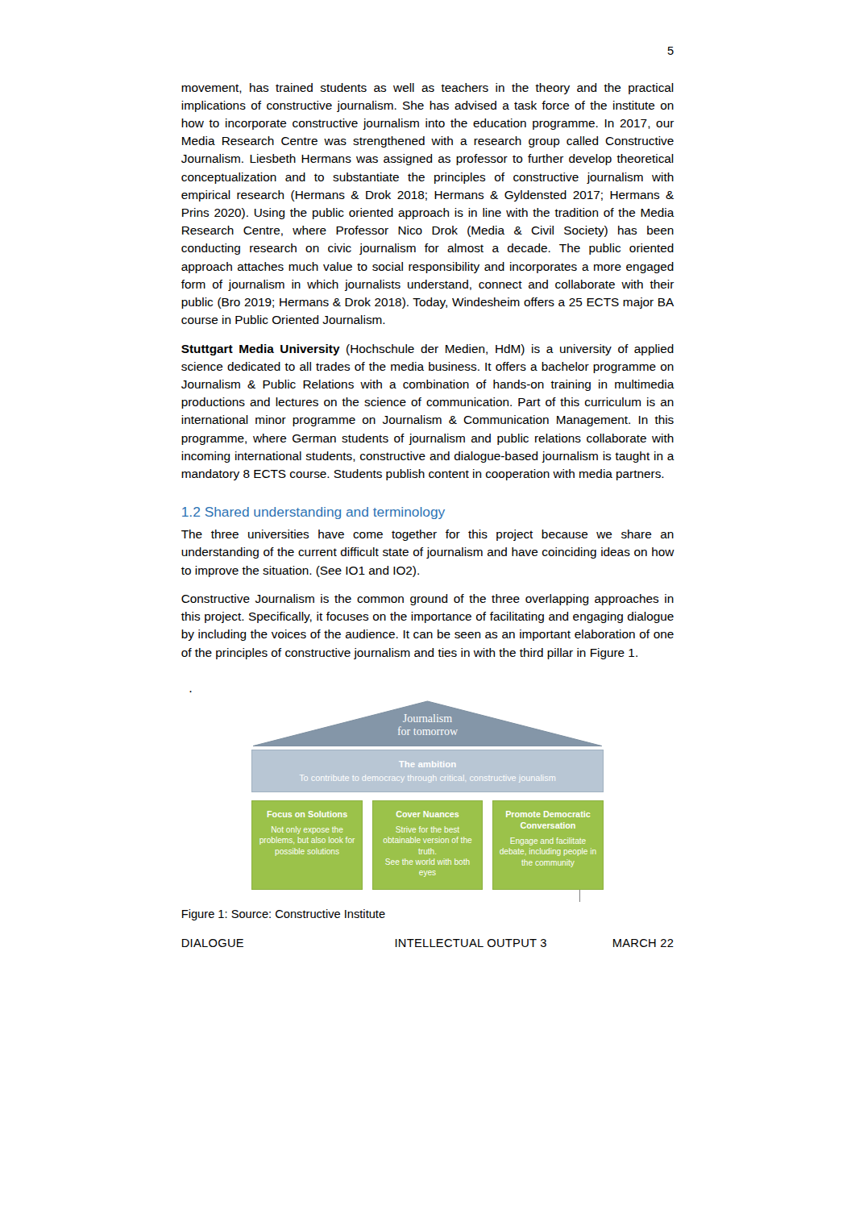5
movement, has trained students as well as teachers in the theory and the practical implications of constructive journalism. She has advised a task force of the institute on how to incorporate constructive journalism into the education programme. In 2017, our Media Research Centre was strengthened with a research group called Constructive Journalism. Liesbeth Hermans was assigned as professor to further develop theoretical conceptualization and to substantiate the principles of constructive journalism with empirical research (Hermans & Drok 2018; Hermans & Gyldensted 2017; Hermans & Prins 2020). Using the public oriented approach is in line with the tradition of the Media Research Centre, where Professor Nico Drok (Media & Civil Society) has been conducting research on civic journalism for almost a decade. The public oriented approach attaches much value to social responsibility and incorporates a more engaged form of journalism in which journalists understand, connect and collaborate with their public (Bro 2019; Hermans & Drok 2018). Today, Windesheim offers a 25 ECTS major BA course in Public Oriented Journalism.
Stuttgart Media University (Hochschule der Medien, HdM) is a university of applied science dedicated to all trades of the media business. It offers a bachelor programme on Journalism & Public Relations with a combination of hands-on training in multimedia productions and lectures on the science of communication. Part of this curriculum is an international minor programme on Journalism & Communication Management. In this programme, where German students of journalism and public relations collaborate with incoming international students, constructive and dialogue-based journalism is taught in a mandatory 8 ECTS course. Students publish content in cooperation with media partners.
1.2 Shared understanding and terminology
The three universities have come together for this project because we share an understanding of the current difficult state of journalism and have coinciding ideas on how to improve the situation. (See IO1 and IO2).
Constructive Journalism is the common ground of the three overlapping approaches in this project. Specifically, it focuses on the importance of facilitating and engaging dialogue by including the voices of the audience. It can be seen as an important elaboration of one of the principles of constructive journalism and ties in with the third pillar in Figure 1.
.
Journalism
for tomorrow
The ambition To contribute to democracy through critical, constructive jounalism
Focus on Solutions Not only expose the problems, but also look for possible solutions
Cover Nuances Strive for the best obtainable version of the truth.
See the world with both eyes
Promote Democratic Conversation Engage and facilitate debate, including people in the community
Figure 1: Source: Constructive Institute
DIALOGUE INTELLECTUAL OUTPUT 3 MARCH 22